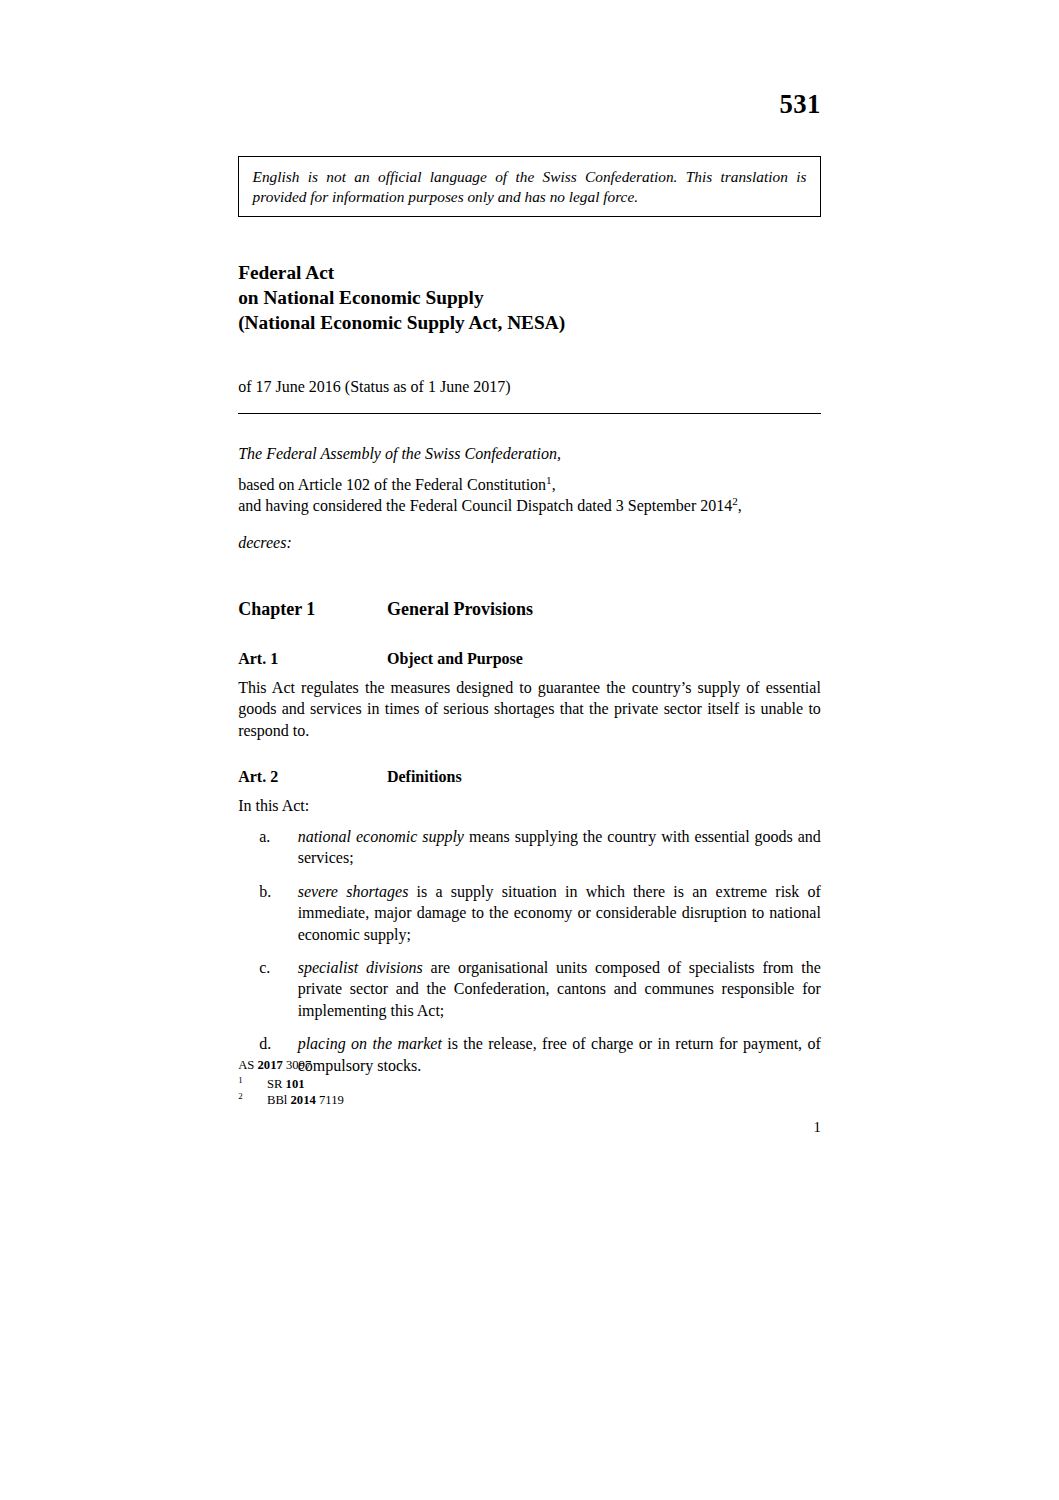531
English is not an official language of the Swiss Confederation. This translation is provided for information purposes only and has no legal force.
Federal Act on National Economic Supply (National Economic Supply Act, NESA)
of 17 June 2016 (Status as of 1 June 2017)
The Federal Assembly of the Swiss Confederation,
based on Article 102 of the Federal Constitution1,
and having considered the Federal Council Dispatch dated 3 September 20142,
decrees:
Chapter 1 General Provisions
Art. 1 Object and Purpose
This Act regulates the measures designed to guarantee the country’s supply of essential goods and services in times of serious shortages that the private sector itself is unable to respond to.
Art. 2 Definitions
In this Act:
a. national economic supply means supplying the country with essential goods and services;
b. severe shortages is a supply situation in which there is an extreme risk of immediate, major damage to the economy or considerable disruption to national economic supply;
c. specialist divisions are organisational units composed of specialists from the private sector and the Confederation, cantons and communes responsible for implementing this Act;
d. placing on the market is the release, free of charge or in return for payment, of compulsory stocks.
AS 2017 3097
| 1 | SR 101 |
| 2 | BBl 2014 7119 |
1